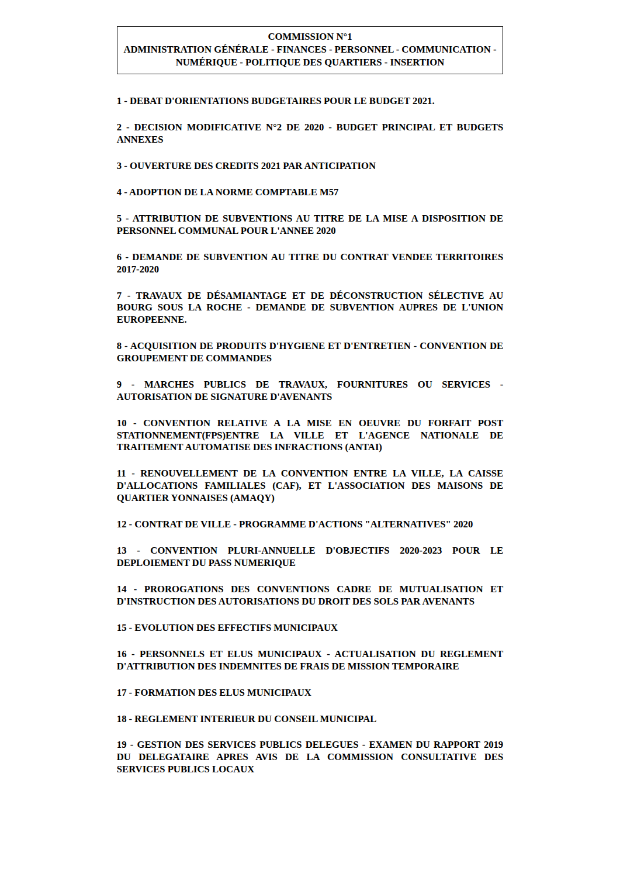COMMISSION N°1 ADMINISTRATION GÉNÉRALE - FINANCES - PERSONNEL - COMMUNICATION - NUMÉRIQUE - POLITIQUE DES QUARTIERS - INSERTION
1 - Debat d'orientations budgetaires pour le budget 2021.
2 - Decision modificative n°2 de 2020 - Budget principal et budgets annexes
3 - Ouverture des credits 2021 par anticipation
4 - Adoption de la norme comptable M57
5 - Attribution de subventions au titre de la mise a disposition de personnel communal pour l'annee 2020
6 - Demande de subvention au titre du contrat Vendee Territoires 2017-2020
7 - Travaux de désamiantage et de déconstruction sélective au Bourg sous la Roche - Demande de subvention aupres de l'Union Europeenne.
8 - Acquisition de produits d'hygiene et d'entretien - Convention de groupement de commandes
9 - Marches publics de travaux, fournitures ou services - Autorisation de signature d'avenants
10 - Convention relative a la mise en oeuvre du forfait post stationnement(FPS)entre la ville et l'agence nationale de traitement automatise des infractions (ANTAI)
11 - Renouvellement de la convention entre la ville, la Caisse d'Allocations Familiales (CAF), et l'Association des Maisons de Quartier Yonnaises (AMAQY)
12 - Contrat de ville - Programme d'actions "Alternatives" 2020
13 - Convention pluri-annuelle d'objectifs 2020-2023 pour le deploiement du Pass Numerique
14 - Prorogations des conventions cadre de mutualisation et d'instruction des autorisations du droit des sols par avenants
15 - Evolution des effectifs municipaux
16 - Personnels et elus municipaux - Actualisation du reglement d'attribution des indemnites de frais de mission temporaire
17 - Formation des elus municipaux
18 - Reglement interieur du conseil municipal
19 - Gestion des services publics delegues - Examen du rapport 2019 du delegataire apres avis de la commission consultative des services publics locaux